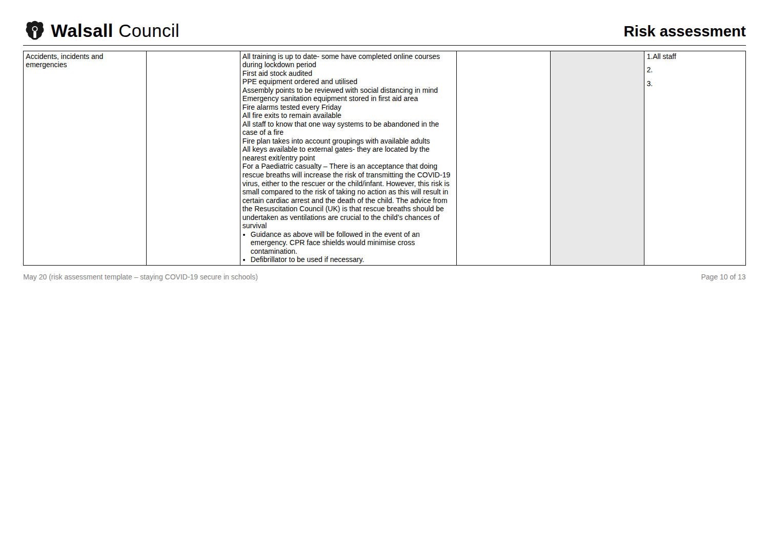Walsall Council
Risk assessment
| Accidents, incidents and emergencies | | All training is up to date- some have completed online courses during lockdown period First aid stock audited PPE equipment ordered and utilised Assembly points to be reviewed with social distancing in mind Emergency sanitation equipment stored in first aid area Fire alarms tested every Friday All fire exits to remain available All staff to know that one way systems to be abandoned in the case of a fire Fire plan takes into account groupings with available adults All keys available to external gates- they are located by the nearest exit/entry point For a Paediatric casualty – There is an acceptance that doing rescue breaths will increase the risk of transmitting the COVID-19 virus, either to the rescuer or the child/infant. However, this risk is small compared to the risk of taking no action as this will result in certain cardiac arrest and the death of the child. The advice from the Resuscitation Council (UK) is that rescue breaths should be undertaken as ventilations are crucial to the child’s chances of survival Guidance as above will be followed in the event of an emergency. CPR face shields would minimise cross contamination. Defibrillator to be used if necessary. | | | 1.All staff 2. 3. |
May 20 (risk assessment template – staying COVID-19 secure in schools)
Page 10 of 13